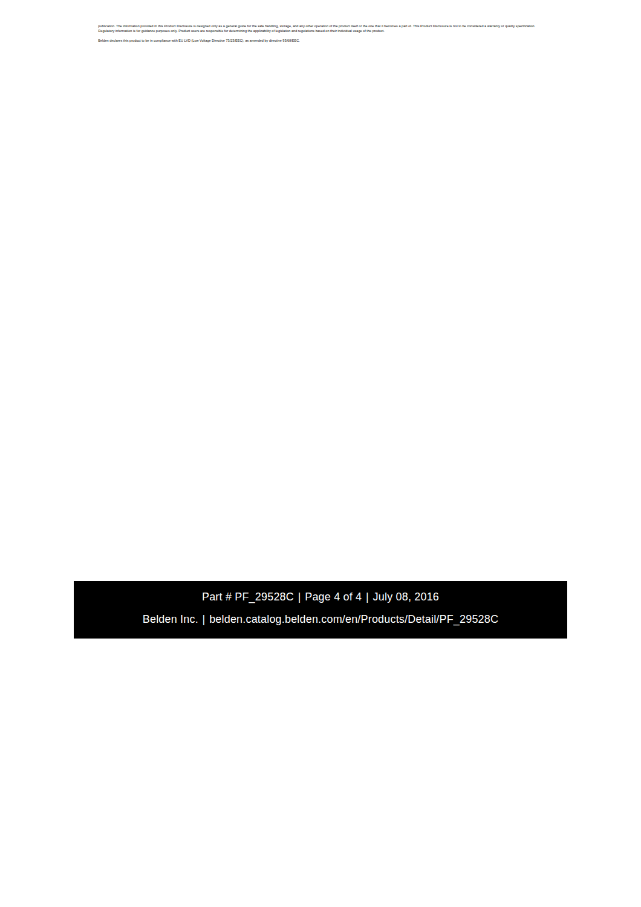publication. The information provided in this Product Disclosure is designed only as a general guide for the safe handling, storage, and any other operation of the product itself or the one that it becomes a part of. This Product Disclosure is not to be considered a warranty or quality specification. Regulatory information is for guidance purposes only. Product users are responsible for determining the applicability of legislation and regulations based on their individual usage of the product.
Belden declares this product to be in compliance with EU LVD (Low Voltage Directive 73/23/EEC), as amended by directive 93/68/EEC.
Part # PF_29528C|Page 4 of 4|July 08, 2016
Belden Inc.|belden.catalog.belden.com/en/Products/Detail/PF_29528C